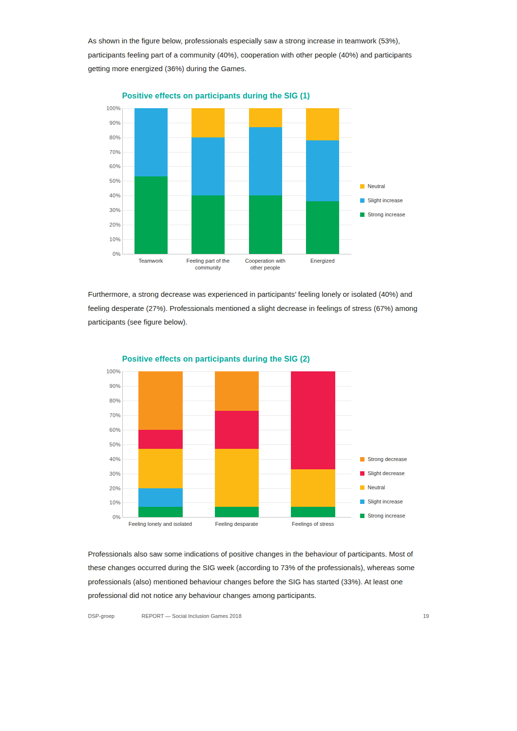As shown in the figure below, professionals especially saw a strong increase in teamwork (53%), participants feeling part of a community (40%), cooperation with other people (40%) and participants getting more energized (36%) during the Games.
Positive effects on participants during the SIG (1)
100% 90% 80% 70% 60% 50% 40% 30% 20% 10% 0%
Teamwork
Feeling part of the community
Cooperation with other people
Energized
Neutral
Slight increase
Strong increase
Furthermore, a strong decrease was experienced in participants’ feeling lonely or isolated (40%) and feeling desperate (27%). Professionals mentioned a slight decrease in feelings of stress (67%) among participants (see figure below).
Positive effects on participants during the SIG (2)
100% 90% 80% 70% 60% 50% 40% 30% 20% 10% 0%
Feeling lonely and isolated
Feeling desparate
Feelings of stress
Strong decrease
Slight decrease
Neutral
Slight increase
Strong increase
Professionals also saw some indications of positive changes in the behaviour of participants. Most of these changes occurred during the SIG week (according to 73% of the professionals), whereas some professionals (also) mentioned behaviour changes before the SIG has started (33%). At least one professional did not notice any behaviour changes among participants.
DSP-groep
REPORT — Social Inclusion Games 2018
19